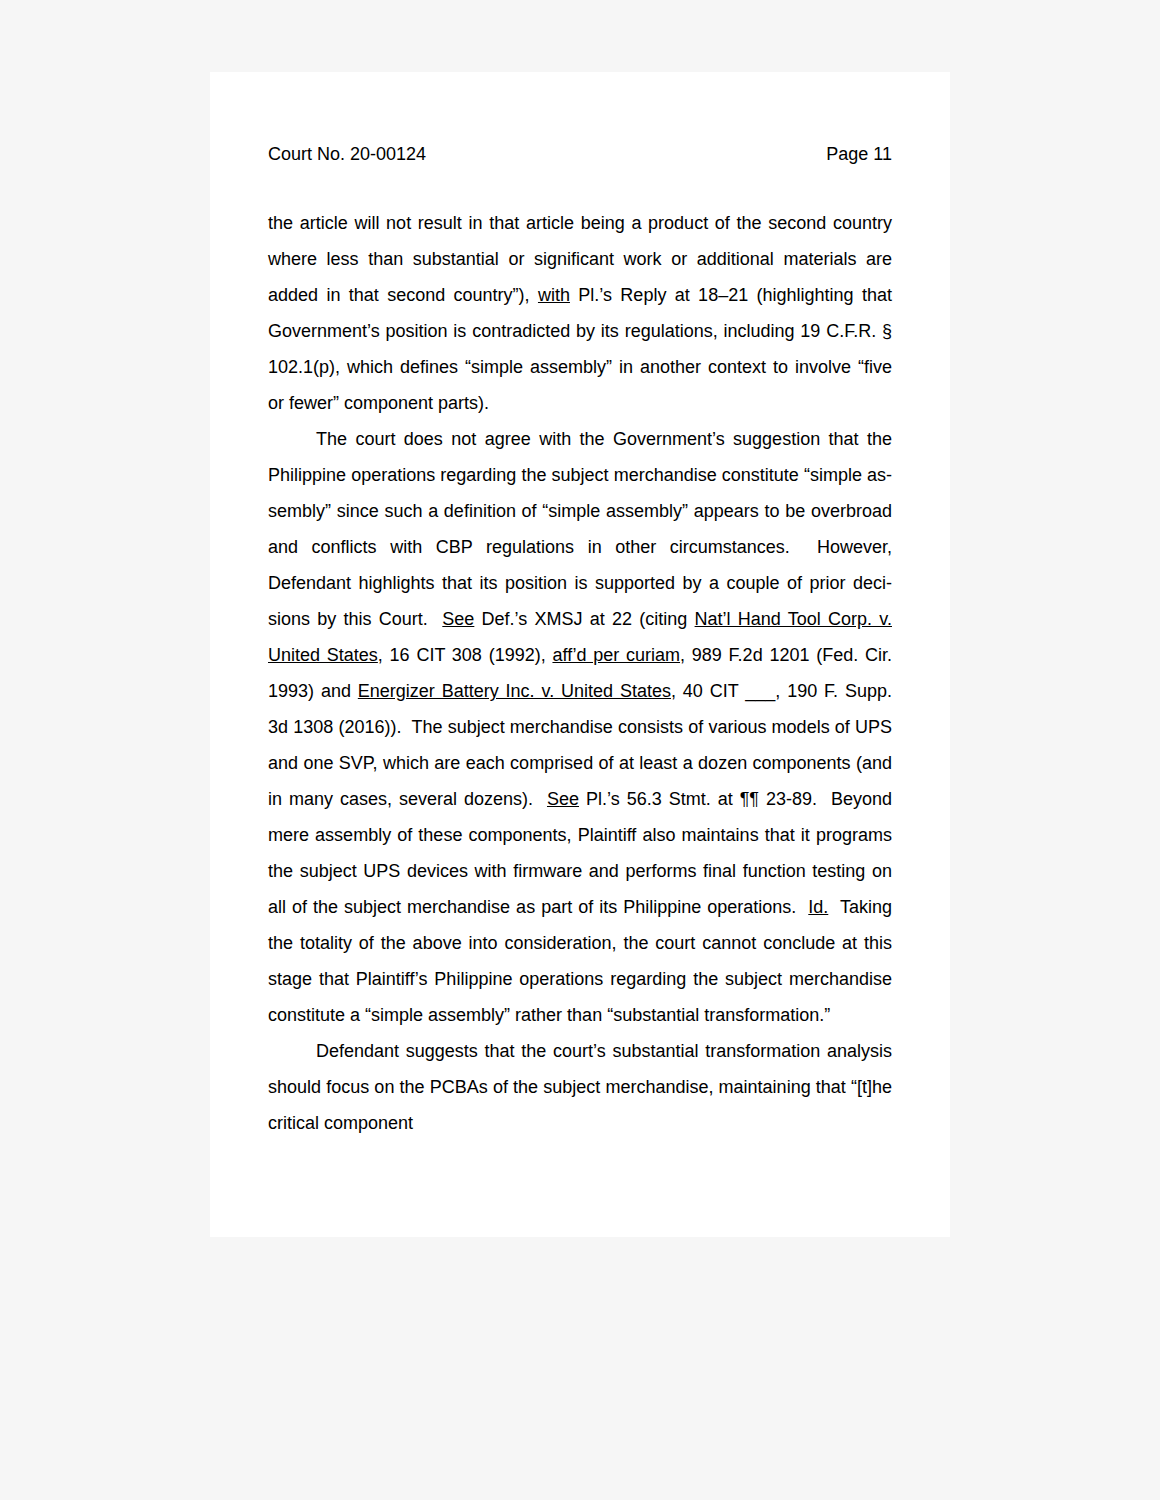Court No. 20-00124
Page 11
the article will not result in that article being a product of the second country where less than substantial or significant work or additional materials are added in that second country”), with Pl.’s Reply at 18–21 (highlighting that Government’s position is contradicted by its regulations, including 19 C.F.R. § 102.1(p), which defines “simple assembly” in another context to involve “five or fewer” component parts).
The court does not agree with the Government’s suggestion that the Philippine operations regarding the subject merchandise constitute “simple assembly” since such a definition of “simple assembly” appears to be overbroad and conflicts with CBP regulations in other circumstances. However, Defendant highlights that its position is supported by a couple of prior decisions by this Court. See Def.’s XMSJ at 22 (citing Nat’l Hand Tool Corp. v. United States, 16 CIT 308 (1992), aff’d per curiam, 989 F.2d 1201 (Fed. Cir. 1993) and Energizer Battery Inc. v. United States, 40 CIT ___, 190 F. Supp. 3d 1308 (2016)). The subject merchandise consists of various models of UPS and one SVP, which are each comprised of at least a dozen components (and in many cases, several dozens). See Pl.’s 56.3 Stmt. at ¶¶ 23-89. Beyond mere assembly of these components, Plaintiff also maintains that it programs the subject UPS devices with firmware and performs final function testing on all of the subject merchandise as part of its Philippine operations. Id. Taking the totality of the above into consideration, the court cannot conclude at this stage that Plaintiff’s Philippine operations regarding the subject merchandise constitute a “simple assembly” rather than “substantial transformation.”
Defendant suggests that the court’s substantial transformation analysis should focus on the PCBAs of the subject merchandise, maintaining that “[t]he critical component